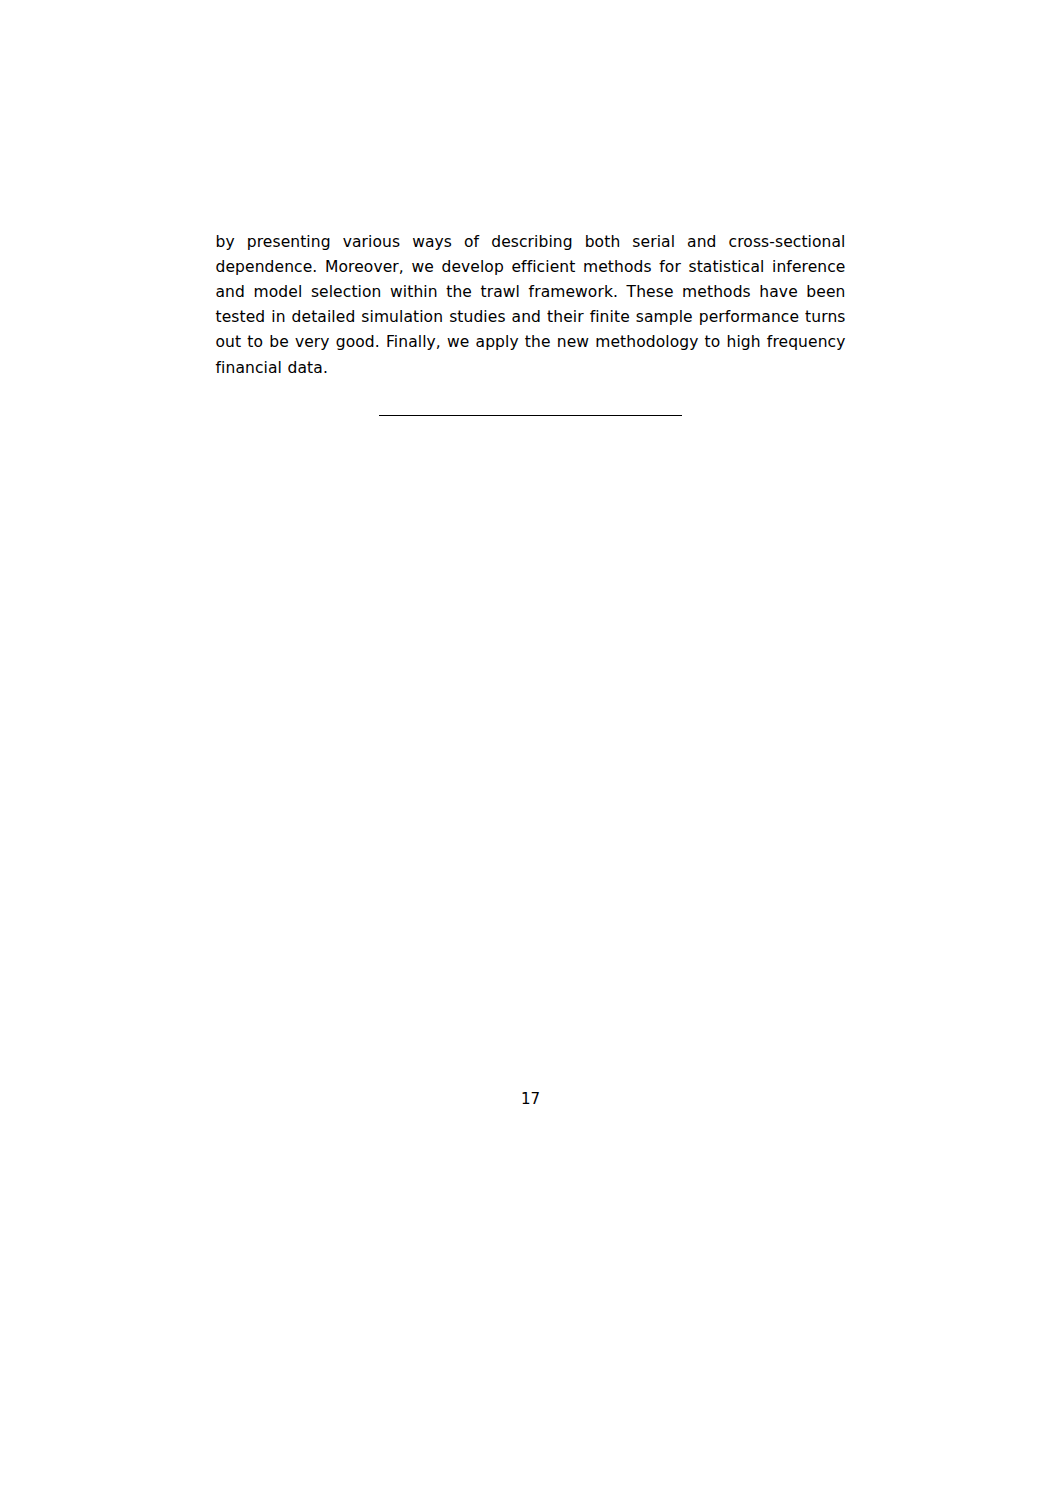by presenting various ways of describing both serial and cross-sectional dependence. Moreover, we develop efficient methods for statistical inference and model selection within the trawl framework. These methods have been tested in detailed simulation studies and their finite sample performance turns out to be very good. Finally, we apply the new methodology to high frequency financial data.
17